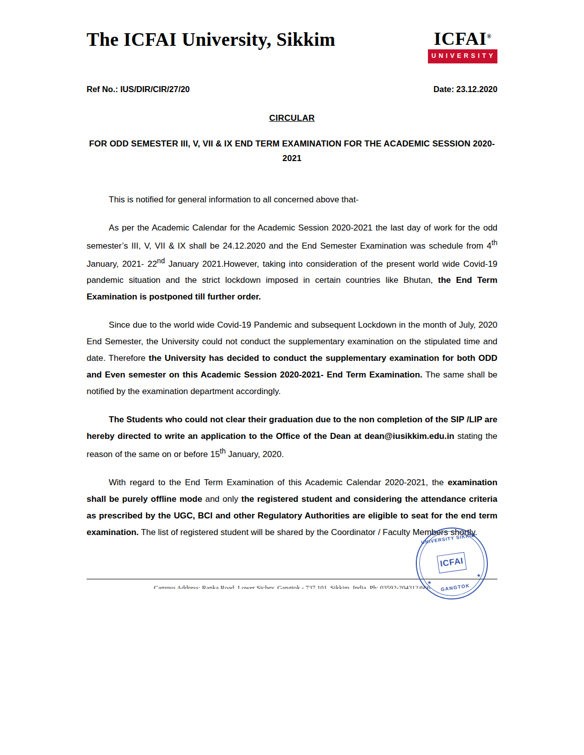The ICFAI University, Sikkim
ICFAI®
UNIVERSITY
Ref No.: IUS/DIR/CIR/27/20 Date: 23.12.2020
CIRCULAR
FOR ODD SEMESTER III, V, VII & IX END TERM EXAMINATION FOR THE ACADEMIC SESSION 2020-2021
This is notified for general information to all concerned above that-
As per the Academic Calendar for the Academic Session 2020-2021 the last day of work for the odd semester’s III, V, VII & IX shall be 24.12.2020 and the End Semester Examination was schedule from 4th January, 2021- 22nd January 2021.However, taking into consideration of the present world wide Covid-19 pandemic situation and the strict lockdown imposed in certain countries like Bhutan, the End Term Examination is postponed till further order.
Since due to the world wide Covid-19 Pandemic and subsequent Lockdown in the month of July, 2020 End Semester, the University could not conduct the supplementary examination on the stipulated time and date. Therefore the University has decided to conduct the supplementary examination for both ODD and Even semester on this Academic Session 2020-2021- End Term Examination. The same shall be notified by the examination department accordingly.
The Students who could not clear their graduation due to the non completion of the SIP /LIP are hereby directed to write an application to the Office of the Dean at dean@iusikkim.edu.in stating the reason of the same on or before 15th January, 2020.
With regard to the End Term Examination of this Academic Calendar 2020-2021, the examination shall be purely offline mode and only the registered student and considering the attendance criteria as prescribed by the UGC, BCI and other Regulatory Authorities are eligible to seat for the end term examination. The list of registered student will be shared by the Coordinator / Faculty Members shortly.
UNIVERSITY SIKKIM
ICFAI
★ ★
GANGTOK
Campus Address: Ranka Road, Lower Sichey, Gangtok - 737 101, Sikkim, India. Ph: 03592-204312/666